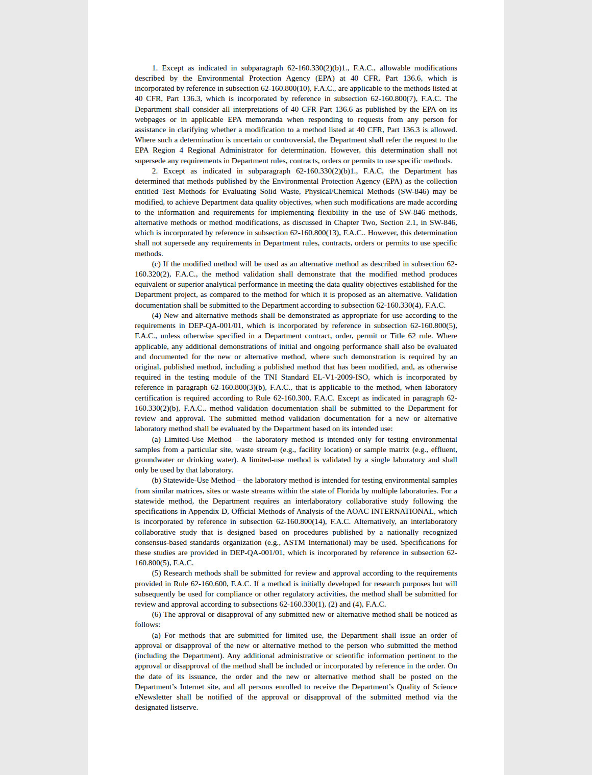1. Except as indicated in subparagraph 62-160.330(2)(b)1., F.A.C., allowable modifications described by the Environmental Protection Agency (EPA) at 40 CFR, Part 136.6, which is incorporated by reference in subsection 62-160.800(10), F.A.C., are applicable to the methods listed at 40 CFR, Part 136.3, which is incorporated by reference in subsection 62-160.800(7), F.A.C. The Department shall consider all interpretations of 40 CFR Part 136.6 as published by the EPA on its webpages or in applicable EPA memoranda when responding to requests from any person for assistance in clarifying whether a modification to a method listed at 40 CFR, Part 136.3 is allowed. Where such a determination is uncertain or controversial, the Department shall refer the request to the EPA Region 4 Regional Administrator for determination. However, this determination shall not supersede any requirements in Department rules, contracts, orders or permits to use specific methods.
2. Except as indicated in subparagraph 62-160.330(2)(b)1., F.A.C, the Department has determined that methods published by the Environmental Protection Agency (EPA) as the collection entitled Test Methods for Evaluating Solid Waste, Physical/Chemical Methods (SW-846) may be modified, to achieve Department data quality objectives, when such modifications are made according to the information and requirements for implementing flexibility in the use of SW-846 methods, alternative methods or method modifications, as discussed in Chapter Two, Section 2.1, in SW-846, which is incorporated by reference in subsection 62-160.800(13), F.A.C.. However, this determination shall not supersede any requirements in Department rules, contracts, orders or permits to use specific methods.
(c) If the modified method will be used as an alternative method as described in subsection 62-160.320(2), F.A.C., the method validation shall demonstrate that the modified method produces equivalent or superior analytical performance in meeting the data quality objectives established for the Department project, as compared to the method for which it is proposed as an alternative. Validation documentation shall be submitted to the Department according to subsection 62-160.330(4), F.A.C.
(4) New and alternative methods shall be demonstrated as appropriate for use according to the requirements in DEP-QA-001/01, which is incorporated by reference in subsection 62-160.800(5), F.A.C., unless otherwise specified in a Department contract, order, permit or Title 62 rule. Where applicable, any additional demonstrations of initial and ongoing performance shall also be evaluated and documented for the new or alternative method, where such demonstration is required by an original, published method, including a published method that has been modified, and, as otherwise required in the testing module of the TNI Standard EL-V1-2009-ISO, which is incorporated by reference in paragraph 62-160.800(3)(b), F.A.C., that is applicable to the method, when laboratory certification is required according to Rule 62-160.300, F.A.C. Except as indicated in paragraph 62-160.330(2)(b), F.A.C., method validation documentation shall be submitted to the Department for review and approval. The submitted method validation documentation for a new or alternative laboratory method shall be evaluated by the Department based on its intended use:
(a) Limited-Use Method – the laboratory method is intended only for testing environmental samples from a particular site, waste stream (e.g., facility location) or sample matrix (e.g., effluent, groundwater or drinking water). A limited-use method is validated by a single laboratory and shall only be used by that laboratory.
(b) Statewide-Use Method – the laboratory method is intended for testing environmental samples from similar matrices, sites or waste streams within the state of Florida by multiple laboratories. For a statewide method, the Department requires an interlaboratory collaborative study following the specifications in Appendix D, Official Methods of Analysis of the AOAC INTERNATIONAL, which is incorporated by reference in subsection 62-160.800(14), F.A.C. Alternatively, an interlaboratory collaborative study that is designed based on procedures published by a nationally recognized consensus-based standards organization (e.g., ASTM International) may be used. Specifications for these studies are provided in DEP-QA-001/01, which is incorporated by reference in subsection 62-160.800(5), F.A.C.
(5) Research methods shall be submitted for review and approval according to the requirements provided in Rule 62-160.600, F.A.C. If a method is initially developed for research purposes but will subsequently be used for compliance or other regulatory activities, the method shall be submitted for review and approval according to subsections 62-160.330(1), (2) and (4), F.A.C.
(6) The approval or disapproval of any submitted new or alternative method shall be noticed as follows:
(a) For methods that are submitted for limited use, the Department shall issue an order of approval or disapproval of the new or alternative method to the person who submitted the method (including the Department). Any additional administrative or scientific information pertinent to the approval or disapproval of the method shall be included or incorporated by reference in the order. On the date of its issuance, the order and the new or alternative method shall be posted on the Department’s Internet site, and all persons enrolled to receive the Department’s Quality of Science eNewsletter shall be notified of the approval or disapproval of the submitted method via the designated listserve.